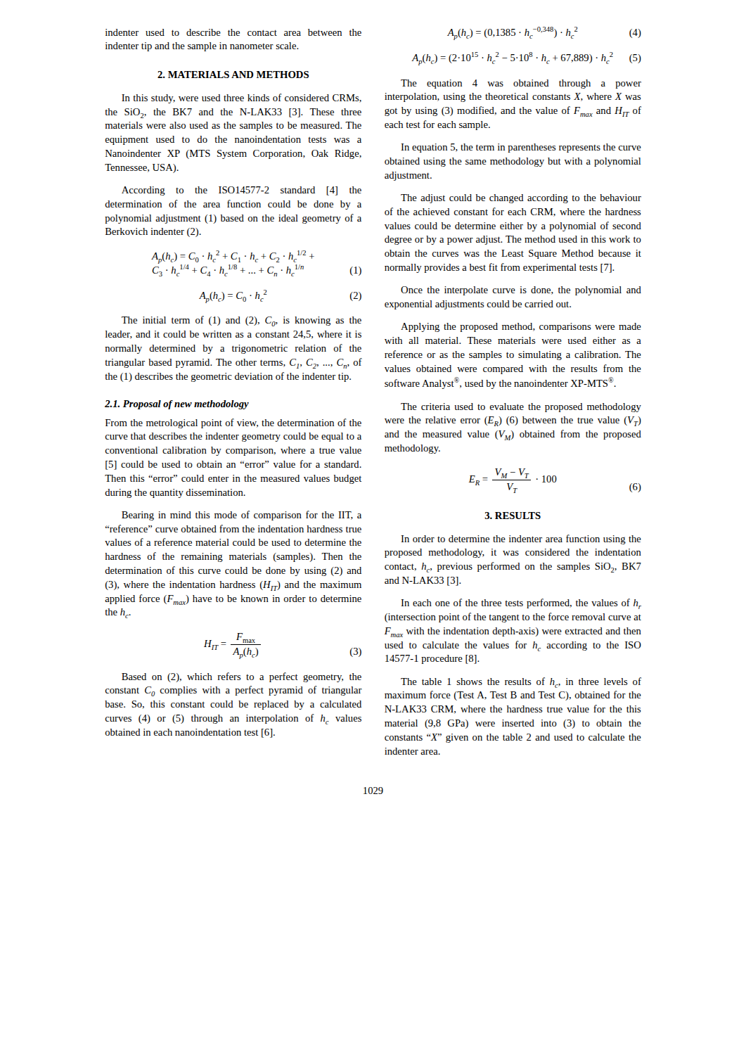indenter used to describe the contact area between the indenter tip and the sample in nanometer scale.
2. Materials and Methods
In this study, were used three kinds of considered CRMs, the SiO2, the BK7 and the N-LAK33 [3]. These three materials were also used as the samples to be measured. The equipment used to do the nanoindentation tests was a Nanoindenter XP (MTS System Corporation, Oak Ridge, Tennessee, USA).
According to the ISO14577-2 standard [4] the determination of the area function could be done by a polynomial adjustment (1) based on the ideal geometry of a Berkovich indenter (2).
Ap(hc) = C0 · hc2 + C1 · hc + C2 · hc1/2 +
C3 · hc1/4 + C4 · hc1/8 + ... + Cn · hc1/n (1)
Ap(hc) = C0 · hc2 (2)
The initial term of (1) and (2), C0, is knowing as the leader, and it could be written as a constant 24,5, where it is normally determined by a trigonometric relation of the triangular based pyramid. The other terms, C1, C2, ..., Cn, of the (1) describes the geometric deviation of the indenter tip.
2.1. Proposal of new methodology
From the metrological point of view, the determination of the curve that describes the indenter geometry could be equal to a conventional calibration by comparison, where a true value [5] could be used to obtain an “error” value for a standard. Then this “error” could enter in the measured values budget during the quantity dissemination.
Bearing in mind this mode of comparison for the IIT, a “reference” curve obtained from the indentation hardness true values of a reference material could be used to determine the hardness of the remaining materials (samples). Then the determination of this curve could be done by using (2) and (3), where the indentation hardness (HIT) and the maximum applied force (Fmax) have to be known in order to determine the hc.
HIT = Fmax Ap(hc) (3)
Based on (2), which refers to a perfect geometry, the constant C0 complies with a perfect pyramid of triangular base. So, this constant could be replaced by a calculated curves (4) or (5) through an interpolation of hc values obtained in each nanoindentation test [6].
Ap(hc) = (0,1385 · hc−0,348) · hc2 (4)
Ap(hc) = (2·1015 · hc2 − 5·108 · hc + 67,889) · hc2 (5)
The equation 4 was obtained through a power interpolation, using the theoretical constants X, where X was got by using (3) modified, and the value of Fmax and HIT of each test for each sample.
In equation 5, the term in parentheses represents the curve obtained using the same methodology but with a polynomial adjustment.
The adjust could be changed according to the behaviour of the achieved constant for each CRM, where the hardness values could be determine either by a polynomial of second degree or by a power adjust. The method used in this work to obtain the curves was the Least Square Method because it normally provides a best fit from experimental tests [7].
Once the interpolate curve is done, the polynomial and exponential adjustments could be carried out.
Applying the proposed method, comparisons were made with all material. These materials were used either as a reference or as the samples to simulating a calibration. The values obtained were compared with the results from the software Analyst®, used by the nanoindenter XP-MTS®.
The criteria used to evaluate the proposed methodology were the relative error (ER) (6) between the true value (VT) and the measured value (VM) obtained from the proposed methodology.
ER = VM − VT VT · 100 (6)
3. Results
In order to determine the indenter area function using the proposed methodology, it was considered the indentation contact, hc, previous performed on the samples SiO2, BK7 and N-LAK33 [3].
In each one of the three tests performed, the values of hr (intersection point of the tangent to the force removal curve at Fmax with the indentation depth-axis) were extracted and then used to calculate the values for hc according to the ISO 14577-1 procedure [8].
The table 1 shows the results of hc, in three levels of maximum force (Test A, Test B and Test C), obtained for the N-LAK33 CRM, where the hardness true value for the this material (9,8 GPa) were inserted into (3) to obtain the constants “X” given on the table 2 and used to calculate the indenter area.
1029